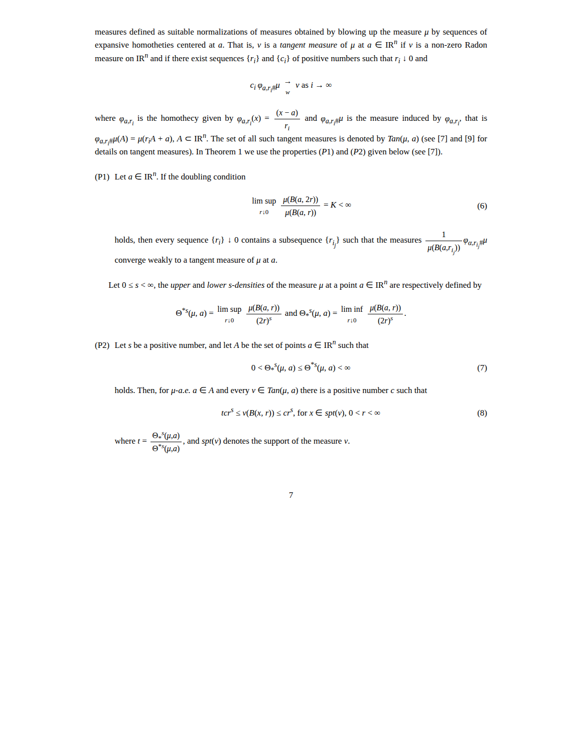measures defined as suitable normalizations of measures obtained by blowing up the measure μ by sequences of expansive homotheties centered at a. That is, ν is a tangent measure of μ at a ∈ IRn if ν is a non-zero Radon measure on IRn and if there exist sequences {ri} and {ci} of positive numbers such that ri ↓ 0 and
ci φa,ri#μ →w ν as i → ∞
where φa,ri is the homothecy given by φa,ri(x) = (x − a) ri and φa,ri#μ is the measure induced by φa,ri, that is φa,ri#μ(A) = μ(riA + a), A ⊂ IRn. The set of all such tangent measures is denoted by Tan(μ, a) (see [7] and [9] for details on tangent measures). In Theorem 1 we use the properties (P1) and (P2) given below (see [7]).
(P1)
Let a ∈ IRn. If the doubling condition
lim sup r↓0 μ(B(a, 2r)) μ(B(a, r)) = K < ∞ (6)
holds, then every sequence {ri} ↓ 0 contains a subsequence {rij} such that the measures 1 μ(B(a,rij)) φα,rij#μ converge weakly to a tangent measure of μ at a.
Let 0 ≤ s < ∞, the upper and lower s-densities of the measure μ at a point a ∈ IRn are respectively defined by
Θ*s(μ, a) = lim sup r↓0 μ(B(a, r))(2r)s and Θ*s(μ, a) = lim inf r↓0 μ(B(a, r))(2r)s.
(P2)
Let s be a positive number, and let A be the set of points a ∈ IRn such that
0 < Θ*s(μ, a) ≤ Θ*s(μ, a) < ∞ (7)
holds. Then, for μ-a.e. a ∈ A and every ν ∈ Tan(μ, a) there is a positive number c such that
tcrs ≤ ν(B(x, r)) ≤ crs, for x ∈ spt(ν), 0 < r < ∞ (8)
where t = Θ*s(μ,a) Θ*s(μ,a), and spt(ν) denotes the support of the measure ν.
7